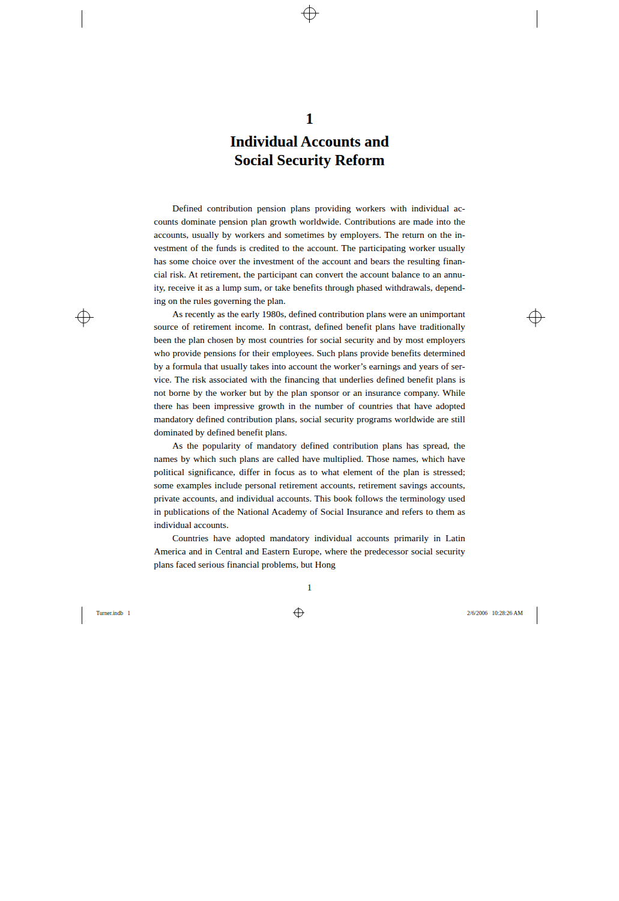1 Individual Accounts and
Social Security Reform
Defined contribution pension plans providing workers with individual accounts dominate pension plan growth worldwide. Contributions are made into the accounts, usually by workers and sometimes by employers. The return on the investment of the funds is credited to the account. The participating worker usually has some choice over the investment of the account and bears the resulting financial risk. At retirement, the participant can convert the account balance to an annuity, receive it as a lump sum, or take benefits through phased withdrawals, depending on the rules governing the plan.
As recently as the early 1980s, defined contribution plans were an unimportant source of retirement income. In contrast, defined benefit plans have traditionally been the plan chosen by most countries for social security and by most employers who provide pensions for their employees. Such plans provide benefits determined by a formula that usually takes into account the worker’s earnings and years of service. The risk associated with the financing that underlies defined benefit plans is not borne by the worker but by the plan sponsor or an insurance company. While there has been impressive growth in the number of countries that have adopted mandatory defined contribution plans, social security programs worldwide are still dominated by defined benefit plans.
As the popularity of mandatory defined contribution plans has spread, the names by which such plans are called have multiplied. Those names, which have political significance, differ in focus as to what element of the plan is stressed; some examples include personal retirement accounts, retirement savings accounts, private accounts, and individual accounts. This book follows the terminology used in publications of the National Academy of Social Insurance and refers to them as individual accounts.
Countries have adopted mandatory individual accounts primarily in Latin America and in Central and Eastern Europe, where the predecessor social security plans faced serious financial problems, but Hong
1
Turner.indb 1
2/6/2006 10:28:26 AM